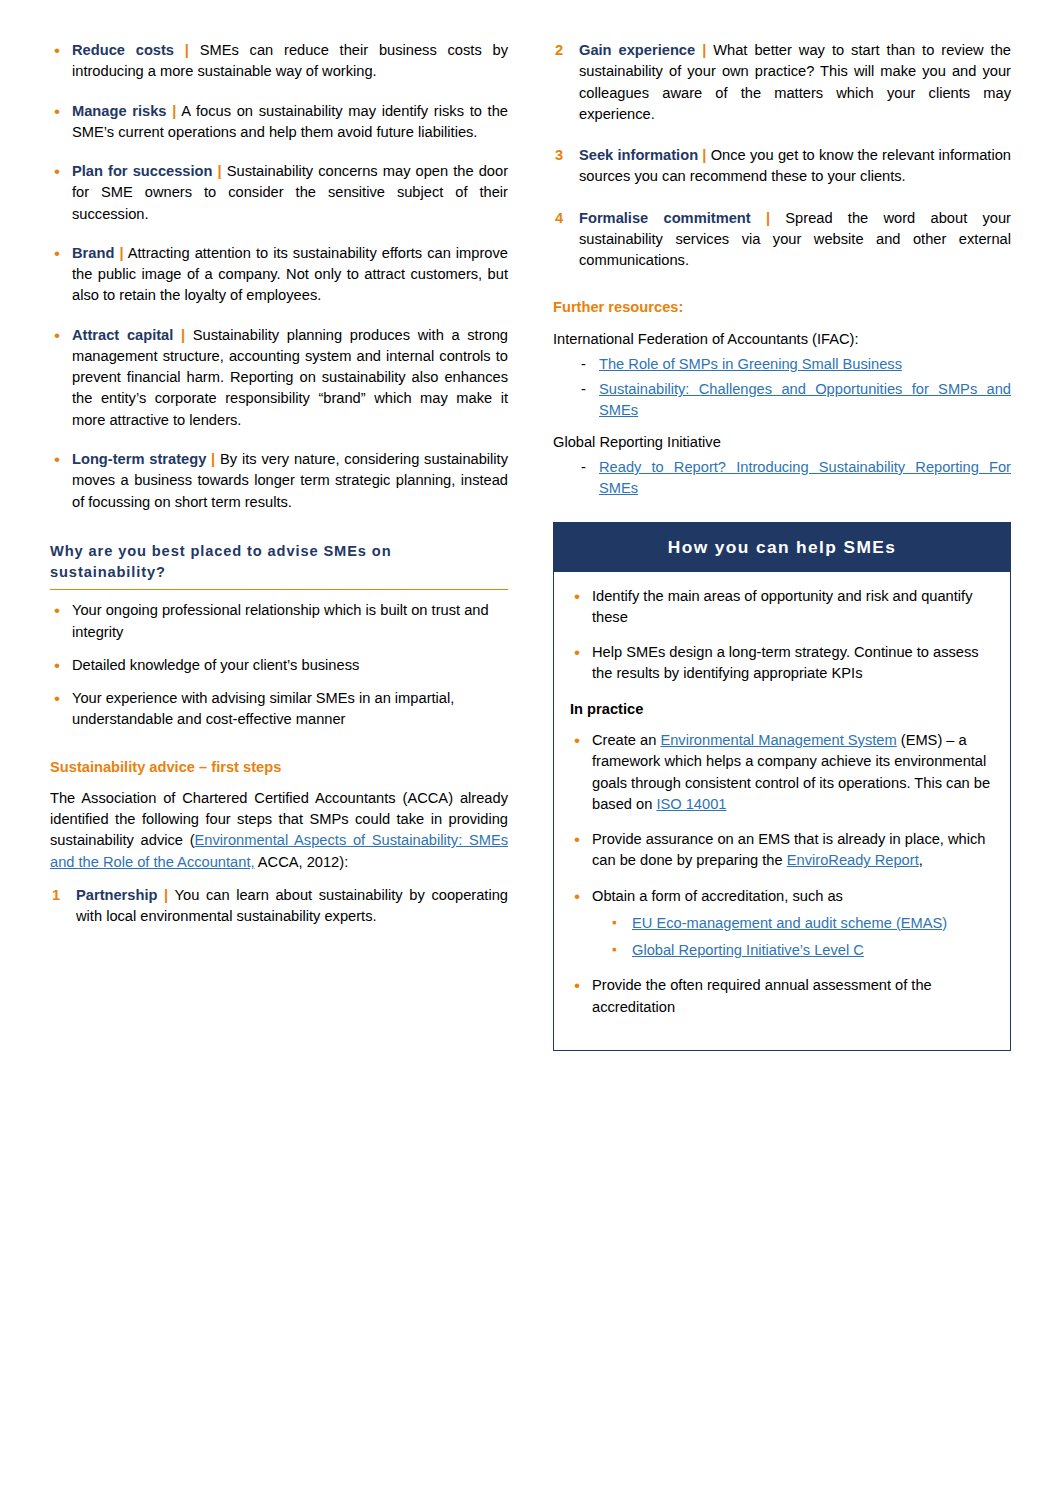Reduce costs | SMEs can reduce their business costs by introducing a more sustainable way of working.
Manage risks | A focus on sustainability may identify risks to the SME’s current operations and help them avoid future liabilities.
Plan for succession | Sustainability concerns may open the door for SME owners to consider the sensitive subject of their succession.
Brand | Attracting attention to its sustainability efforts can improve the public image of a company. Not only to attract customers, but also to retain the loyalty of employees.
Attract capital | Sustainability planning produces with a strong management structure, accounting system and internal controls to prevent financial harm. Reporting on sustainability also enhances the entity’s corporate responsibility “brand” which may make it more attractive to lenders.
Long-term strategy | By its very nature, considering sustainability moves a business towards longer term strategic planning, instead of focussing on short term results.
Why are you best placed to advise SMEs on sustainability?
Your ongoing professional relationship which is built on trust and integrity
Detailed knowledge of your client’s business
Your experience with advising similar SMEs in an impartial, understandable and cost-effective manner
Sustainability advice – first steps
The Association of Chartered Certified Accountants (ACCA) already identified the following four steps that SMPs could take in providing sustainability advice (Environmental Aspects of Sustainability: SMEs and the Role of the Accountant, ACCA, 2012):
Partnership | You can learn about sustainability by cooperating with local environmental sustainability experts.
Gain experience | What better way to start than to review the sustainability of your own practice? This will make you and your colleagues aware of the matters which your clients may experience.
Seek information | Once you get to know the relevant information sources you can recommend these to your clients.
Formalise commitment | Spread the word about your sustainability services via your website and other external communications.
Further resources:
International Federation of Accountants (IFAC):
The Role of SMPs in Greening Small Business
Sustainability: Challenges and Opportunities for SMPs and SMEs
Global Reporting Initiative
Ready to Report? Introducing Sustainability Reporting For SMEs
How you can help SMEs
Identify the main areas of opportunity and risk and quantify these
Help SMEs design a long-term strategy. Continue to assess the results by identifying appropriate KPIs
In practice
Create an Environmental Management System (EMS) – a framework which helps a company achieve its environmental goals through consistent control of its operations. This can be based on ISO 14001
Provide assurance on an EMS that is already in place, which can be done by preparing the EnviroReady Report,
Obtain a form of accreditation, such as
EU Eco-management and audit scheme (EMAS)
Global Reporting Initiative’s Level C
Provide the often required annual assessment of the accreditation